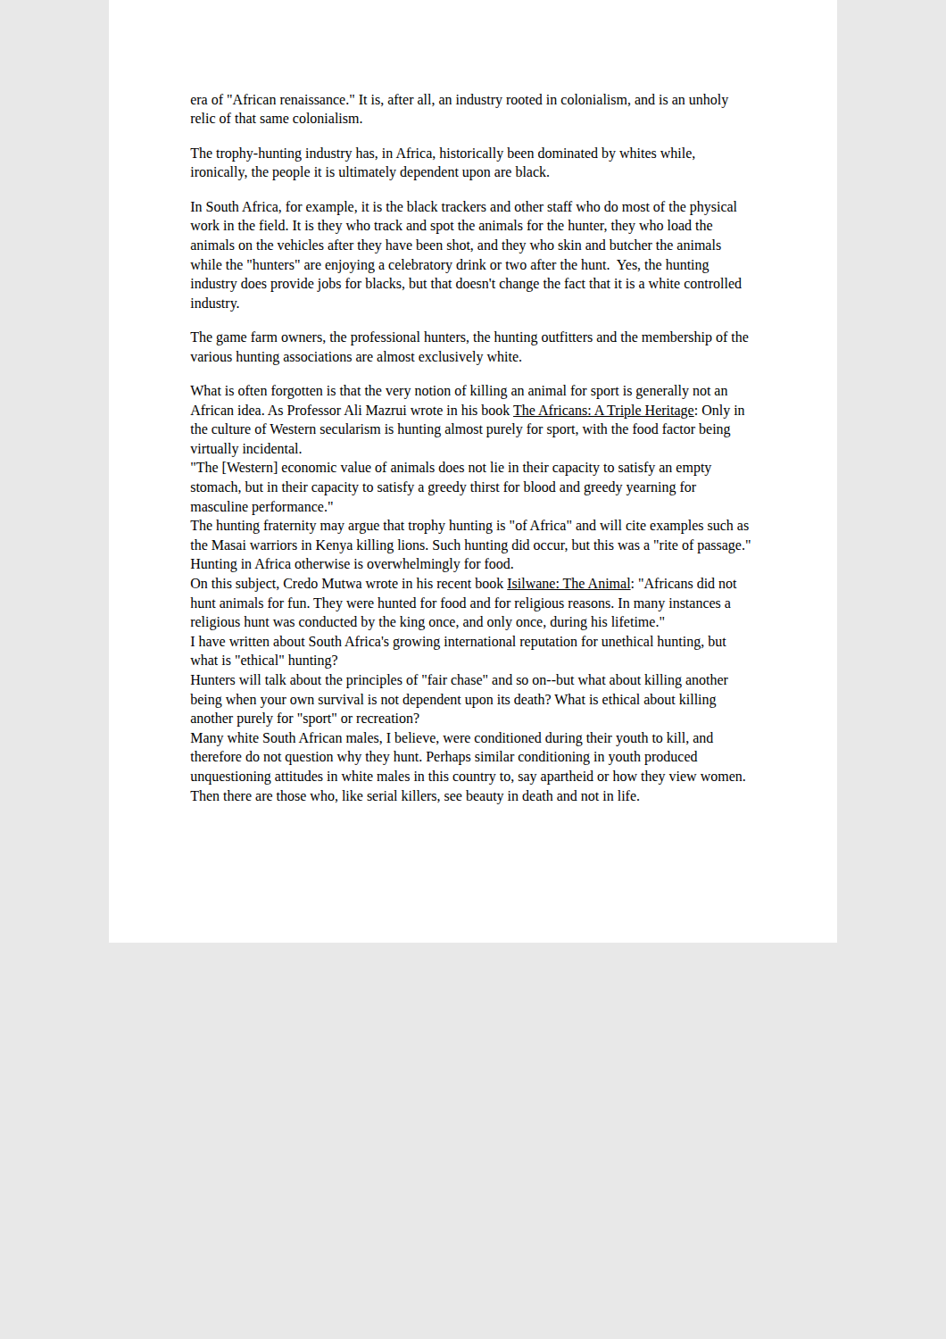era of "African renaissance." It is, after all, an industry rooted in colonialism, and is an unholy relic of that same colonialism.
The trophy-hunting industry has, in Africa, historically been dominated by whites while, ironically, the people it is ultimately dependent upon are black.
In South Africa, for example, it is the black trackers and other staff who do most of the physical work in the field. It is they who track and spot the animals for the hunter, they who load the animals on the vehicles after they have been shot, and they who skin and butcher the animals while the "hunters" are enjoying a celebratory drink or two after the hunt. Yes, the hunting industry does provide jobs for blacks, but that doesn't change the fact that it is a white controlled industry.
The game farm owners, the professional hunters, the hunting outfitters and the membership of the various hunting associations are almost exclusively white.
What is often forgotten is that the very notion of killing an animal for sport is generally not an African idea. As Professor Ali Mazrui wrote in his book The Africans: A Triple Heritage: Only in the culture of Western secularism is hunting almost purely for sport, with the food factor being virtually incidental.
"The [Western] economic value of animals does not lie in their capacity to satisfy an empty stomach, but in their capacity to satisfy a greedy thirst for blood and greedy yearning for masculine performance."
The hunting fraternity may argue that trophy hunting is "of Africa" and will cite examples such as the Masai warriors in Kenya killing lions. Such hunting did occur, but this was a "rite of passage." Hunting in Africa otherwise is overwhelmingly for food.
On this subject, Credo Mutwa wrote in his recent book Isilwane: The Animal: "Africans did not hunt animals for fun. They were hunted for food and for religious reasons. In many instances a religious hunt was conducted by the king once, and only once, during his lifetime."
I have written about South Africa's growing international reputation for unethical hunting, but what is "ethical" hunting?
Hunters will talk about the principles of "fair chase" and so on--but what about killing another being when your own survival is not dependent upon its death? What is ethical about killing another purely for "sport" or recreation?
Many white South African males, I believe, were conditioned during their youth to kill, and therefore do not question why they hunt. Perhaps similar conditioning in youth produced unquestioning attitudes in white males in this country to, say apartheid or how they view women. Then there are those who, like serial killers, see beauty in death and not in life.